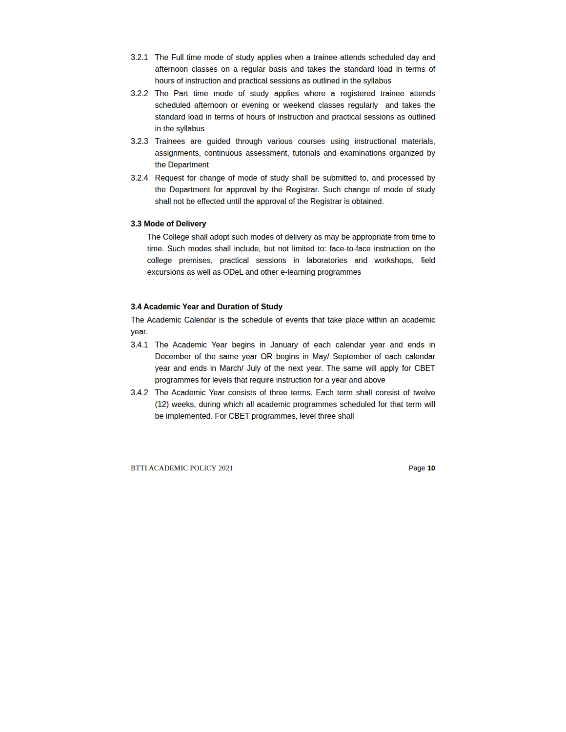3.2.1 The Full time mode of study applies when a trainee attends scheduled day and afternoon classes on a regular basis and takes the standard load in terms of hours of instruction and practical sessions as outlined in the syllabus
3.2.2 The Part time mode of study applies where a registered trainee attends scheduled afternoon or evening or weekend classes regularly and takes the standard load in terms of hours of instruction and practical sessions as outlined in the syllabus
3.2.3 Trainees are guided through various courses using instructional materials, assignments, continuous assessment, tutorials and examinations organized by the Department
3.2.4 Request for change of mode of study shall be submitted to, and processed by the Department for approval by the Registrar. Such change of mode of study shall not be effected until the approval of the Registrar is obtained.
3.3 Mode of Delivery
The College shall adopt such modes of delivery as may be appropriate from time to time. Such modes shall include, but not limited to: face-to-face instruction on the college premises, practical sessions in laboratories and workshops, field excursions as well as ODeL and other e-learning programmes
3.4 Academic Year and Duration of Study
The Academic Calendar is the schedule of events that take place within an academic year.
3.4.1 The Academic Year begins in January of each calendar year and ends in December of the same year OR begins in May/ September of each calendar year and ends in March/ July of the next year. The same will apply for CBET programmes for levels that require instruction for a year and above
3.4.2 The Academic Year consists of three terms. Each term shall consist of twelve (12) weeks, during which all academic programmes scheduled for that term will be implemented. For CBET programmes, level three shall
BTTI ACADEMIC POLICY 2021
Page 10